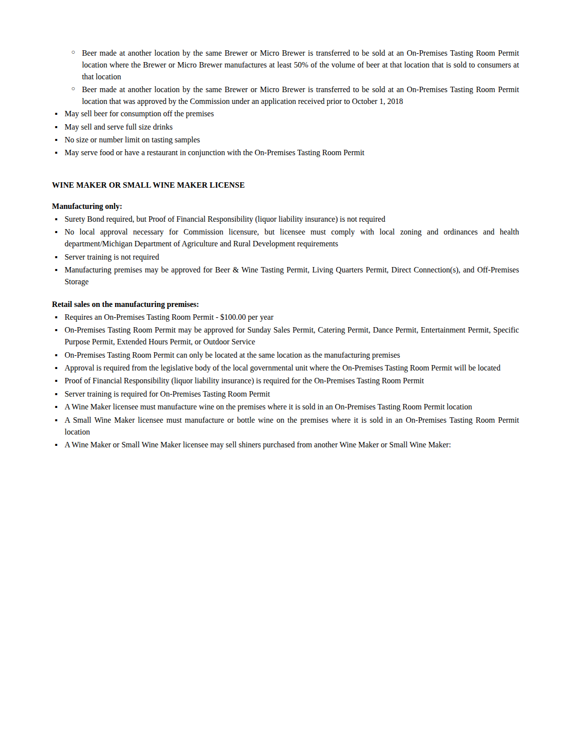Beer made at another location by the same Brewer or Micro Brewer is transferred to be sold at an On-Premises Tasting Room Permit location where the Brewer or Micro Brewer manufactures at least 50% of the volume of beer at that location that is sold to consumers at that location
Beer made at another location by the same Brewer or Micro Brewer is transferred to be sold at an On-Premises Tasting Room Permit location that was approved by the Commission under an application received prior to October 1, 2018
May sell beer for consumption off the premises
May sell and serve full size drinks
No size or number limit on tasting samples
May serve food or have a restaurant in conjunction with the On-Premises Tasting Room Permit
WINE MAKER OR SMALL WINE MAKER LICENSE
Manufacturing only:
Surety Bond required, but Proof of Financial Responsibility (liquor liability insurance) is not required
No local approval necessary for Commission licensure, but licensee must comply with local zoning and ordinances and health department/Michigan Department of Agriculture and Rural Development requirements
Server training is not required
Manufacturing premises may be approved for Beer & Wine Tasting Permit, Living Quarters Permit, Direct Connection(s), and Off-Premises Storage
Retail sales on the manufacturing premises:
Requires an On-Premises Tasting Room Permit - $100.00 per year
On-Premises Tasting Room Permit may be approved for Sunday Sales Permit, Catering Permit, Dance Permit, Entertainment Permit, Specific Purpose Permit, Extended Hours Permit, or Outdoor Service
On-Premises Tasting Room Permit can only be located at the same location as the manufacturing premises
Approval is required from the legislative body of the local governmental unit where the On-Premises Tasting Room Permit will be located
Proof of Financial Responsibility (liquor liability insurance) is required for the On-Premises Tasting Room Permit
Server training is required for On-Premises Tasting Room Permit
A Wine Maker licensee must manufacture wine on the premises where it is sold in an On-Premises Tasting Room Permit location
A Small Wine Maker licensee must manufacture or bottle wine on the premises where it is sold in an On-Premises Tasting Room Permit location
A Wine Maker or Small Wine Maker licensee may sell shiners purchased from another Wine Maker or Small Wine Maker: